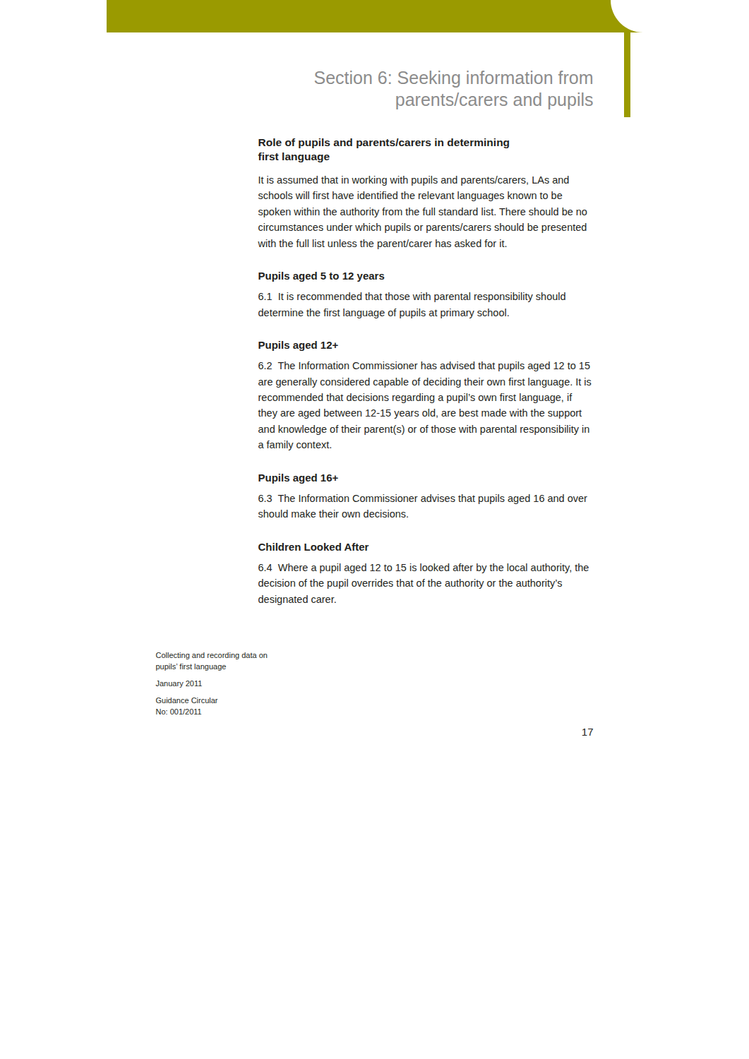Section 6: Seeking information from
parents/carers and pupils
Role of pupils and parents/carers in determining
first language
It is assumed that in working with pupils and parents/carers, LAs and schools will first have identified the relevant languages known to be spoken within the authority from the full standard list. There should be no circumstances under which pupils or parents/carers should be presented with the full list unless the parent/carer has asked for it.
Pupils aged 5 to 12 years
6.1 It is recommended that those with parental responsibility should determine the first language of pupils at primary school.
Pupils aged 12+
6.2 The Information Commissioner has advised that pupils aged 12 to 15 are generally considered capable of deciding their own first language. It is recommended that decisions regarding a pupil’s own first language, if they are aged between 12-15 years old, are best made with the support and knowledge of their parent(s) or of those with parental responsibility in a family context.
Pupils aged 16+
6.3 The Information Commissioner advises that pupils aged 16 and over should make their own decisions.
Children Looked After
6.4 Where a pupil aged 12 to 15 is looked after by the local authority, the decision of the pupil overrides that of the authority or the authority’s designated carer.
Collecting and recording data on pupils’ first language
January 2011
Guidance Circular
No: 001/2011
17